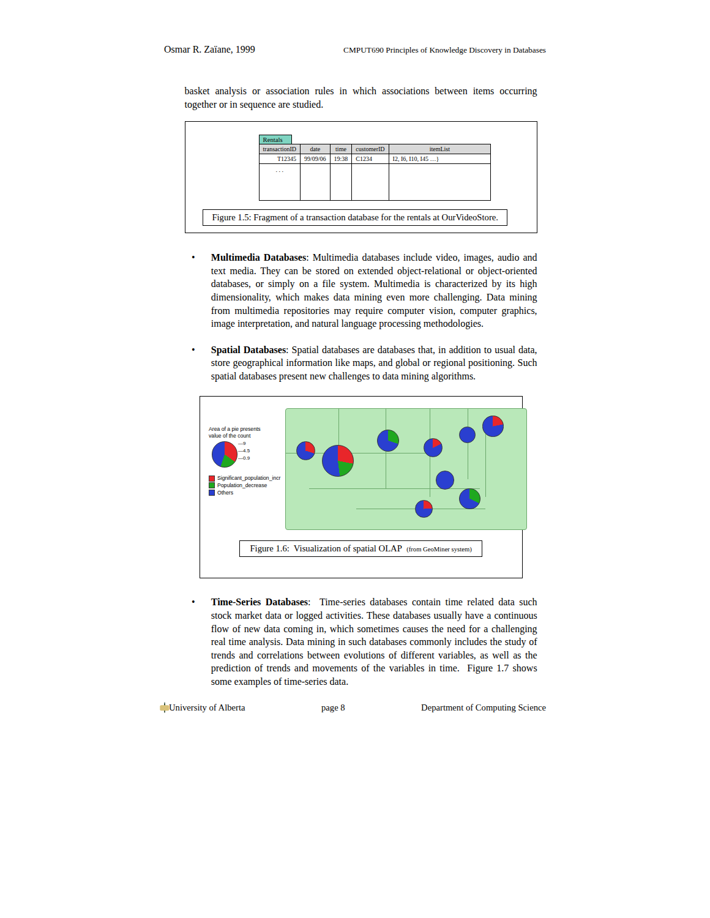Osmar R. Zaïane, 1999
CMPUT690 Principles of Knowledge Discovery in Databases
basket analysis or association rules in which associations between items occurring together or in sequence are studied.
Rentals
| transactionID | date | time | customerID | itemList |
| --- | --- | --- | --- | --- |
| T12345 | 99/09/06 | 19:38 | C1234 | I2, I6, I10, I45 …} |
| . . . | | | | |
Figure 1.5: Fragment of a transaction database for the rentals at OurVideoStore.
Multimedia Databases: Multimedia databases include video, images, audio and text media. They can be stored on extended object-relational or object-oriented databases, or simply on a file system. Multimedia is characterized by its high dimensionality, which makes data mining even more challenging. Data mining from multimedia repositories may require computer vision, computer graphics, image interpretation, and natural language processing methodologies.
Spatial Databases: Spatial databases are databases that, in addition to usual data, store geographical information like maps, and global or regional positioning. Such spatial databases present new challenges to data mining algorithms.
Area of a pie presents
value of the count
—9
—4.5
—0.9
Significant_population_incr
Population_decrease
Others
Figure 1.6: Visualization of spatial OLAP (from GeoMiner system)
Time-Series Databases: Time-series databases contain time related data such stock market data or logged activities. These databases usually have a continuous flow of new data coming in, which sometimes causes the need for a challenging real time analysis. Data mining in such databases commonly includes the study of trends and correlations between evolutions of different variables, as well as the prediction of trends and movements of the variables in time. Figure 1.7 shows some examples of time-series data.
University of Alberta
page 8
Department of Computing Science